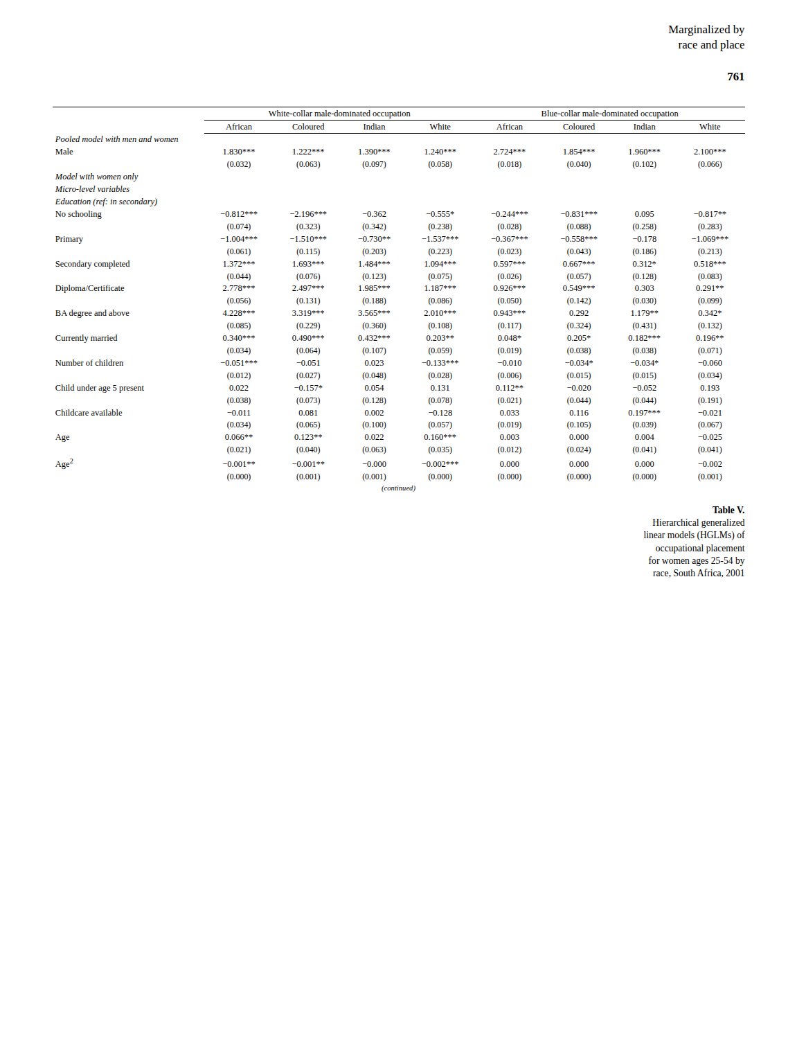Marginalized by
race and place
761
Hierarchical generalized linear models (HGLMs) of occupational placement for women ages 25-54 by race, South Africa, 2001
| | White-collar male-dominated occupation | Blue-collar male-dominated occupation |
| --- | --- | --- |
| African | Coloured | Indian | White | African | Coloured | Indian | White |
| Pooled model with men and women |
| Male | 1.830*** | 1.222*** | 1.390*** | 1.240*** | 2.724*** | 1.854*** | 1.960*** | 2.100*** |
| | (0.032) | (0.063) | (0.097) | (0.058) | (0.018) | (0.040) | (0.102) | (0.066) |
| Model with women only |
| Micro-level variables |
| Education (ref: in secondary) |
| No schooling | −0.812*** | −2.196*** | −0.362 | −0.555* | −0.244*** | −0.831*** | 0.095 | −0.817** |
| | (0.074) | (0.323) | (0.342) | (0.238) | (0.028) | (0.088) | (0.258) | (0.283) |
| Primary | −1.004*** | −1.510*** | −0.730** | −1.537*** | −0.367*** | −0.558*** | −0.178 | −1.069*** |
| | (0.061) | (0.115) | (0.203) | (0.223) | (0.023) | (0.043) | (0.186) | (0.213) |
| Secondary completed | 1.372*** | 1.693*** | 1.484*** | 1.094*** | 0.597*** | 0.667*** | 0.312* | 0.518*** |
| | (0.044) | (0.076) | (0.123) | (0.075) | (0.026) | (0.057) | (0.128) | (0.083) |
| Diploma/Certificate | 2.778*** | 2.497*** | 1.985*** | 1.187*** | 0.926*** | 0.549*** | 0.303 | 0.291** |
| | (0.056) | (0.131) | (0.188) | (0.086) | (0.050) | (0.142) | (0.030) | (0.099) |
| BA degree and above | 4.228*** | 3.319*** | 3.565*** | 2.010*** | 0.943*** | 0.292 | 1.179** | 0.342* |
| | (0.085) | (0.229) | (0.360) | (0.108) | (0.117) | (0.324) | (0.431) | (0.132) |
| Currently married | 0.340*** | 0.490*** | 0.432*** | 0.203** | 0.048* | 0.205* | 0.182*** | 0.196** |
| | (0.034) | (0.064) | (0.107) | (0.059) | (0.019) | (0.038) | (0.038) | (0.071) |
| Number of children | −0.051*** | −0.051 | 0.023 | −0.133*** | −0.010 | −0.034* | −0.034* | −0.060 |
| | (0.012) | (0.027) | (0.048) | (0.028) | (0.006) | (0.015) | (0.015) | (0.034) |
| Child under age 5 present | 0.022 | −0.157* | 0.054 | 0.131 | 0.112** | −0.020 | −0.052 | 0.193 |
| | (0.038) | (0.073) | (0.128) | (0.078) | (0.021) | (0.044) | (0.044) | (0.191) |
| Childcare available | −0.011 | 0.081 | 0.002 | −0.128 | 0.033 | 0.116 | 0.197*** | −0.021 |
| | (0.034) | (0.065) | (0.100) | (0.057) | (0.019) | (0.105) | (0.039) | (0.067) |
| Age | 0.066** | 0.123** | 0.022 | 0.160*** | 0.003 | 0.000 | 0.004 | −0.025 |
| | (0.021) | (0.040) | (0.063) | (0.035) | (0.012) | (0.024) | (0.041) | (0.041) |
| Age 2 | −0.001** | −0.001** | −0.000 | −0.002*** | 0.000 | 0.000 | 0.000 | −0.002 |
| | (0.000) | (0.001) | (0.001) | (0.000) | (0.000) | (0.000) | (0.000) | (0.001) |
| ( continued ) |
Table V. Hierarchical generalized
linear models (HGLMs) of
occupational placement
for women ages 25-54 by
race, South Africa, 2001